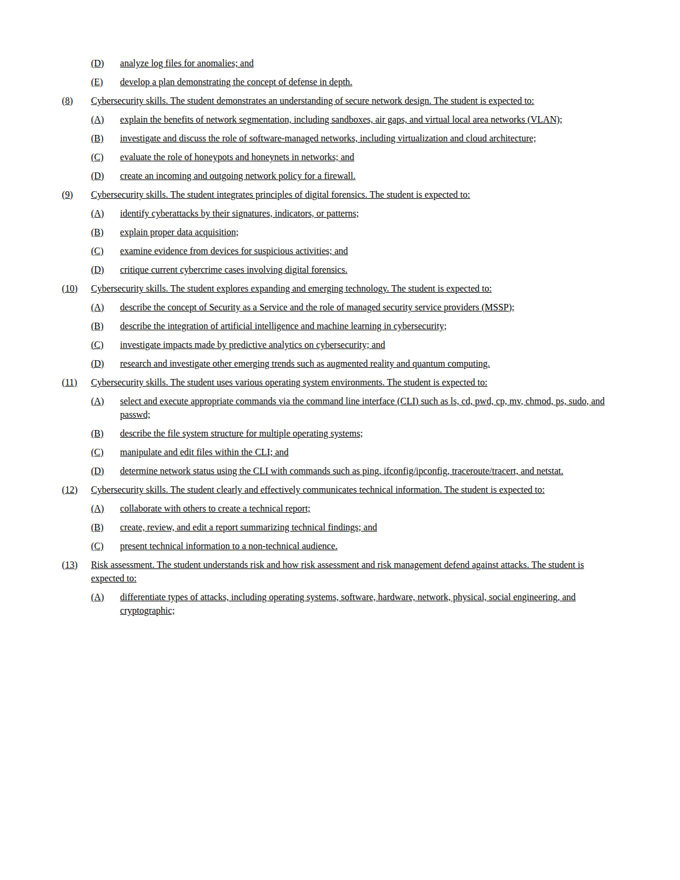(D) analyze log files for anomalies; and
(E) develop a plan demonstrating the concept of defense in depth.
(8) Cybersecurity skills. The student demonstrates an understanding of secure network design. The student is expected to:
(A) explain the benefits of network segmentation, including sandboxes, air gaps, and virtual local area networks (VLAN);
(B) investigate and discuss the role of software-managed networks, including virtualization and cloud architecture;
(C) evaluate the role of honeypots and honeynets in networks; and
(D) create an incoming and outgoing network policy for a firewall.
(9) Cybersecurity skills. The student integrates principles of digital forensics. The student is expected to:
(A) identify cyberattacks by their signatures, indicators, or patterns;
(B) explain proper data acquisition;
(C) examine evidence from devices for suspicious activities; and
(D) critique current cybercrime cases involving digital forensics.
(10) Cybersecurity skills. The student explores expanding and emerging technology. The student is expected to:
(A) describe the concept of Security as a Service and the role of managed security service providers (MSSP);
(B) describe the integration of artificial intelligence and machine learning in cybersecurity;
(C) investigate impacts made by predictive analytics on cybersecurity; and
(D) research and investigate other emerging trends such as augmented reality and quantum computing.
(11) Cybersecurity skills. The student uses various operating system environments. The student is expected to:
(A) select and execute appropriate commands via the command line interface (CLI) such as ls, cd, pwd, cp, mv, chmod, ps, sudo, and passwd;
(B) describe the file system structure for multiple operating systems;
(C) manipulate and edit files within the CLI; and
(D) determine network status using the CLI with commands such as ping, ifconfig/ipconfig, traceroute/tracert, and netstat.
(12) Cybersecurity skills. The student clearly and effectively communicates technical information. The student is expected to:
(A) collaborate with others to create a technical report;
(B) create, review, and edit a report summarizing technical findings; and
(C) present technical information to a non-technical audience.
(13) Risk assessment. The student understands risk and how risk assessment and risk management defend against attacks. The student is expected to:
(A) differentiate types of attacks, including operating systems, software, hardware, network, physical, social engineering, and cryptographic;